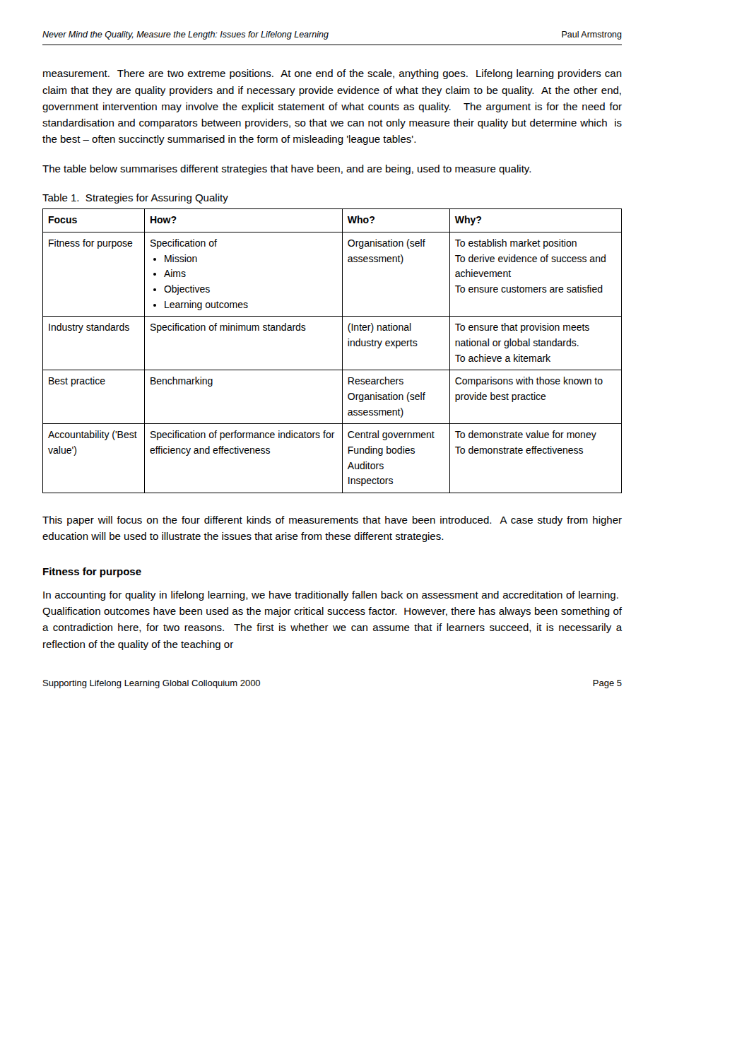Never Mind the Quality, Measure the Length: Issues for Lifelong Learning Paul Armstrong
measurement. There are two extreme positions. At one end of the scale, anything goes. Lifelong learning providers can claim that they are quality providers and if necessary provide evidence of what they claim to be quality. At the other end, government intervention may involve the explicit statement of what counts as quality. The argument is for the need for standardisation and comparators between providers, so that we can not only measure their quality but determine which is the best – often succinctly summarised in the form of misleading 'league tables'.
The table below summarises different strategies that have been, and are being, used to measure quality.
Table 1. Strategies for Assuring Quality
| Focus | How? | Who? | Why? |
| --- | --- | --- | --- |
| Fitness for purpose | Specification of Mission Aims Objectives Learning outcomes | Organisation (self assessment) | To establish market position To derive evidence of success and achievement To ensure customers are satisfied |
| Industry standards | Specification of minimum standards | (Inter) national industry experts | To ensure that provision meets national or global standards. To achieve a kitemark |
| Best practice | Benchmarking | Researchers Organisation (self assessment) | Comparisons with those known to provide best practice |
| Accountability ('Best value') | Specification of performance indicators for efficiency and effectiveness | Central government Funding bodies Auditors Inspectors | To demonstrate value for money To demonstrate effectiveness |
This paper will focus on the four different kinds of measurements that have been introduced. A case study from higher education will be used to illustrate the issues that arise from these different strategies.
Fitness for purpose
In accounting for quality in lifelong learning, we have traditionally fallen back on assessment and accreditation of learning. Qualification outcomes have been used as the major critical success factor. However, there has always been something of a contradiction here, for two reasons. The first is whether we can assume that if learners succeed, it is necessarily a reflection of the quality of the teaching or
Supporting Lifelong Learning Global Colloquium 2000 Page 5